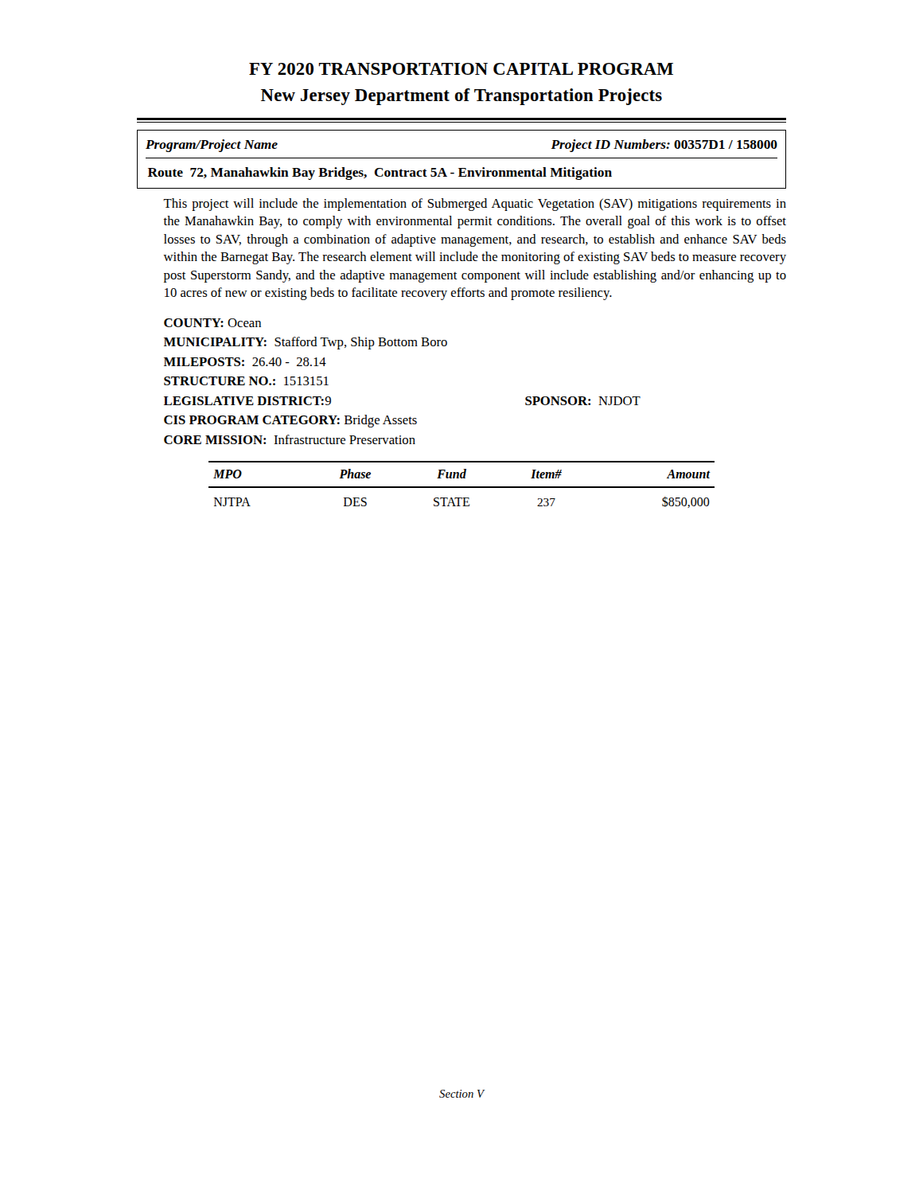FY 2020 TRANSPORTATION CAPITAL PROGRAM
New Jersey Department of Transportation Projects
Program/Project Name Project ID Numbers: 00357D1 / 158000
Route 72, Manahawkin Bay Bridges, Contract 5A - Environmental Mitigation
This project will include the implementation of Submerged Aquatic Vegetation (SAV) mitigations requirements in the Manahawkin Bay, to comply with environmental permit conditions. The overall goal of this work is to offset losses to SAV, through a combination of adaptive management, and research, to establish and enhance SAV beds within the Barnegat Bay. The research element will include the monitoring of existing SAV beds to measure recovery post Superstorm Sandy, and the adaptive management component will include establishing and/or enhancing up to 10 acres of new or existing beds to facilitate recovery efforts and promote resiliency.
COUNTY: Ocean
MUNICIPALITY: Stafford Twp, Ship Bottom Boro
MILEPOSTS: 26.40 - 28.14
STRUCTURE NO.: 1513151
LEGISLATIVE DISTRICT: 9 SPONSOR: NJDOT
CIS PROGRAM CATEGORY: Bridge Assets
CORE MISSION: Infrastructure Preservation
| MPO | Phase | Fund | Item# | Amount |
| --- | --- | --- | --- | --- |
| NJTPA | DES | STATE | 237 | $850,000 |
Section V